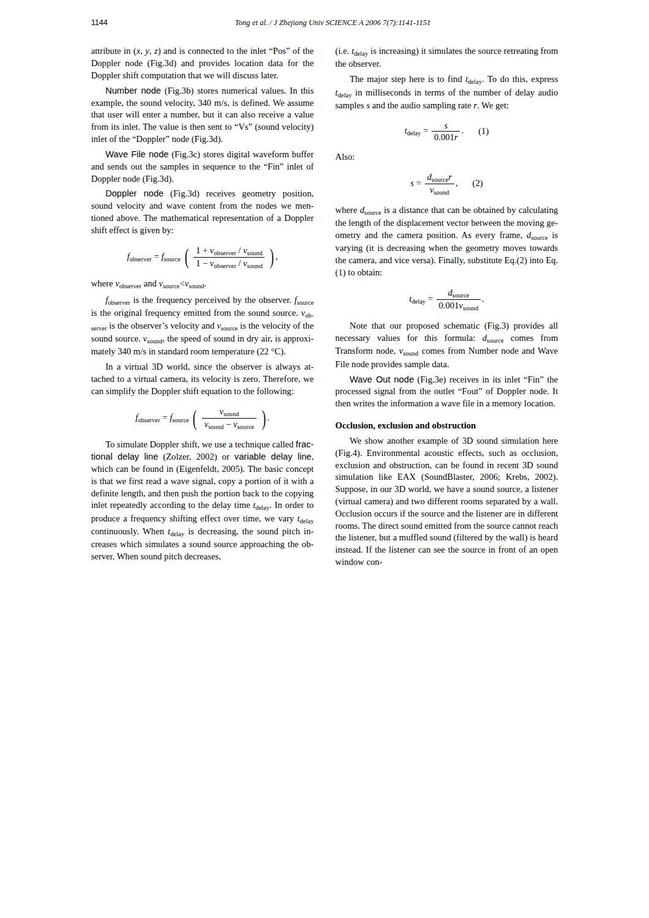1144 Tong et al. / J Zhejiang Univ SCIENCE A 2006 7(7):1141-1151
attribute in (x, y, z) and is connected to the inlet “Pos” of the Doppler node (Fig.3d) and provides location data for the Doppler shift computation that we will discuss later.
Number node (Fig.3b) stores numerical values. In this example, the sound velocity, 340 m/s, is defined. We assume that user will enter a number, but it can also receive a value from its inlet. The value is then sent to “Vs” (sound velocity) inlet of the “Doppler” node (Fig.3d).
Wave File node (Fig.3c) stores digital waveform buffer and sends out the samples in sequence to the “Fin” inlet of Doppler node (Fig.3d).
Doppler node (Fig.3d) receives geometry position, sound velocity and wave content from the nodes we mentioned above. The mathematical representation of a Doppler shift effect is given by:
fobserver = fsource ( 1 + vobserver / vsound 1 − vobserver / vsound ),
where vobserver and vsource<vsound.
fobserver is the frequency perceived by the observer. fsource is the original frequency emitted from the sound source. vobserver is the observer’s velocity and vsource is the velocity of the sound source. vsound, the speed of sound in dry air, is approximately 340 m/s in standard room temperature (22 °C).
In a virtual 3D world, since the observer is always attached to a virtual camera, its velocity is zero. Therefore, we can simplify the Doppler shift equation to the following:
fobserver = fsource ( vsound vsound − vsource ).
To simulate Doppler shift, we use a technique called fractional delay line (Zolzer, 2002) or variable delay line, which can be found in (Eigenfeldt, 2005). The basic concept is that we first read a wave signal, copy a portion of it with a definite length, and then push the portion back to the copying inlet repeatedly according to the delay time tdelay. In order to produce a frequency shifting effect over time, we vary tdelay continuously. When tdelay is decreasing, the sound pitch increases which simulates a sound source approaching the observer. When sound pitch decreases,
(i.e. tdelay is increasing) it simulates the source retreating from the observer.
The major step here is to find tdelay. To do this, express tdelay in milliseconds in terms of the number of delay audio samples s and the audio sampling rate r. We get:
tdelay = s 0.001r . (1)
Also:
s = dsourcer vsound , (2)
where dsource is a distance that can be obtained by calculating the length of the displacement vector between the moving geometry and the camera position. As every frame, dsource is varying (it is decreasing when the geometry moves towards the camera, and vice versa). Finally, substitute Eq.(2) into Eq.(1) to obtain:
tdelay = dsource 0.001vsound .
Note that our proposed schematic (Fig.3) provides all necessary values for this formula: dsource comes from Transform node, vsound comes from Number node and Wave File node provides sample data.
Wave Out node (Fig.3e) receives in its inlet “Fin” the processed signal from the outlet “Fout” of Doppler node. It then writes the information a wave file in a memory location.
Occlusion, exclusion and obstruction
We show another example of 3D sound simulation here (Fig.4). Environmental acoustic effects, such as occlusion, exclusion and obstruction, can be found in recent 3D sound simulation like EAX (SoundBlaster, 2006; Krebs, 2002). Suppose, in our 3D world, we have a sound source, a listener (virtual camera) and two different rooms separated by a wall. Occlusion occurs if the source and the listener are in different rooms. The direct sound emitted from the source cannot reach the listener, but a muffled sound (filtered by the wall) is heard instead. If the listener can see the source in front of an open window con-